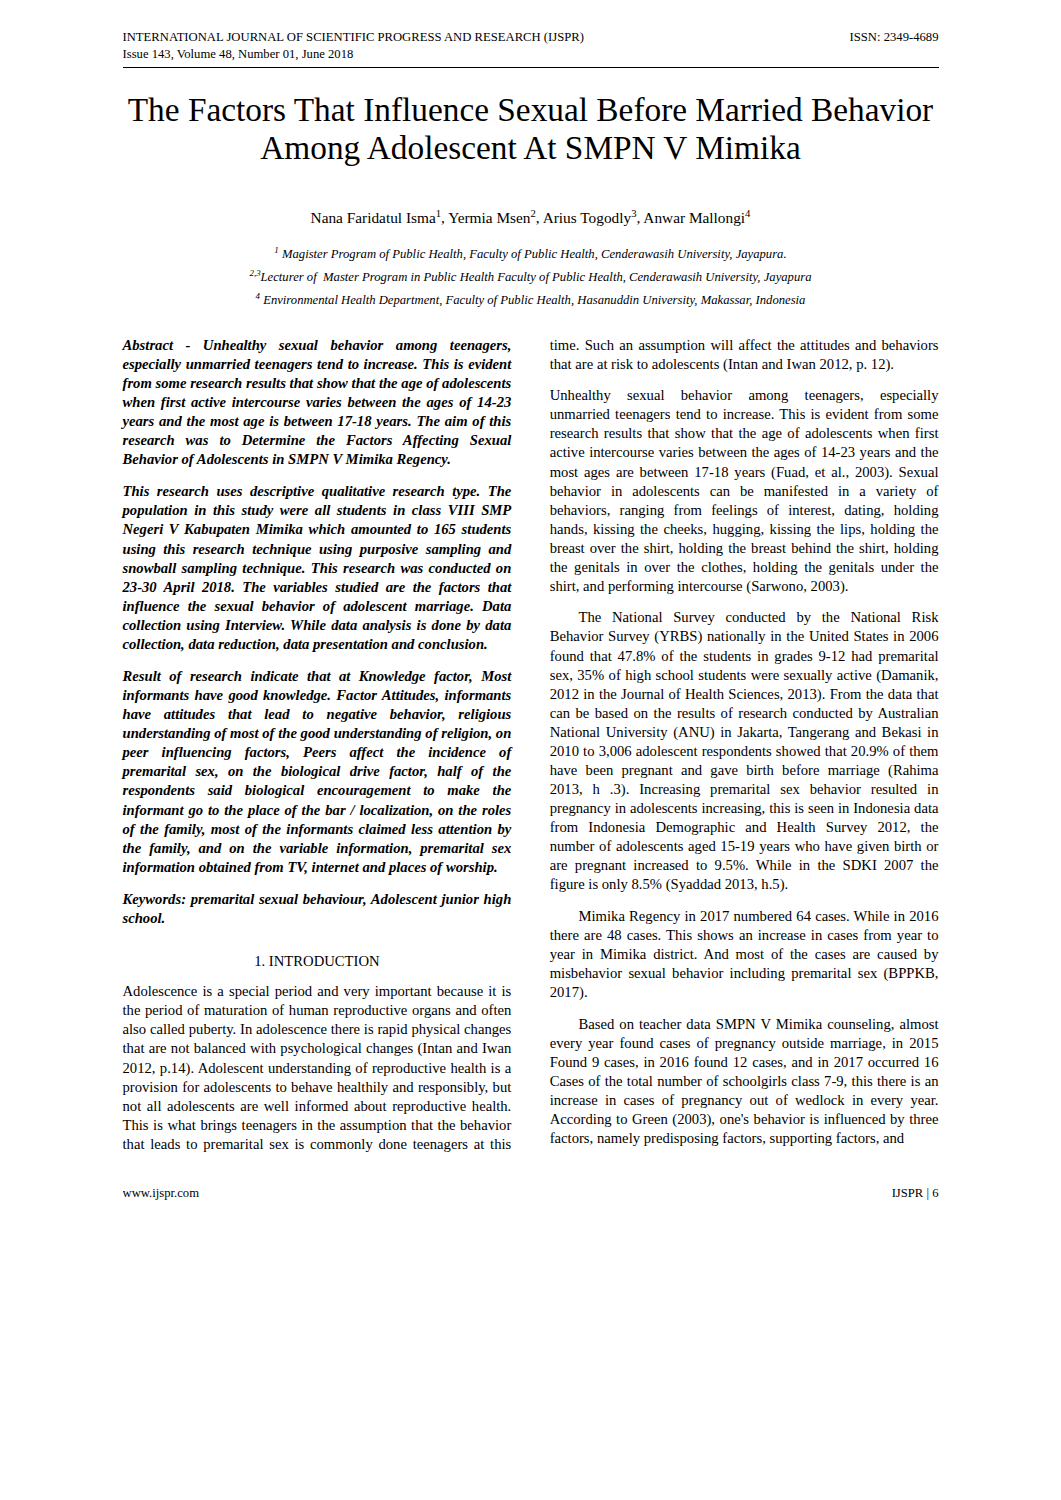INTERNATIONAL JOURNAL OF SCIENTIFIC PROGRESS AND RESEARCH (IJSPR)
ISSN: 2349-4689
Issue 143, Volume 48, Number 01, June 2018
The Factors That Influence Sexual Before Married Behavior Among Adolescent At SMPN V Mimika
Nana Faridatul Isma1, Yermia Msen2, Arius Togodly3, Anwar Mallongi4
1 Magister Program of Public Health, Faculty of Public Health, Cenderawasih University, Jayapura.
2,3Lecturer of Master Program in Public Health Faculty of Public Health, Cenderawasih University, Jayapura
4 Environmental Health Department, Faculty of Public Health, Hasanuddin University, Makassar, Indonesia
Abstract - Unhealthy sexual behavior among teenagers, especially unmarried teenagers tend to increase. This is evident from some research results that show that the age of adolescents when first active intercourse varies between the ages of 14-23 years and the most age is between 17-18 years. The aim of this research was to Determine the Factors Affecting Sexual Behavior of Adolescents in SMPN V Mimika Regency.
This research uses descriptive qualitative research type. The population in this study were all students in class VIII SMP Negeri V Kabupaten Mimika which amounted to 165 students using this research technique using purposive sampling and snowball sampling technique. This research was conducted on 23-30 April 2018. The variables studied are the factors that influence the sexual behavior of adolescent marriage. Data collection using Interview. While data analysis is done by data collection, data reduction, data presentation and conclusion.
Result of research indicate that at Knowledge factor, Most informants have good knowledge. Factor Attitudes, informants have attitudes that lead to negative behavior, religious understanding of most of the good understanding of religion, on peer influencing factors, Peers affect the incidence of premarital sex, on the biological drive factor, half of the respondents said biological encouragement to make the informant go to the place of the bar / localization, on the roles of the family, most of the informants claimed less attention by the family, and on the variable information, premarital sex information obtained from TV, internet and places of worship.
Keywords: premarital sexual behaviour, Adolescent junior high school.
1. INTRODUCTION
Adolescence is a special period and very important because it is the period of maturation of human reproductive organs and often also called puberty. In adolescence there is rapid physical changes that are not balanced with psychological changes (Intan and Iwan 2012, p.14). Adolescent understanding of reproductive health is a provision for adolescents to behave healthily and responsibly, but not all adolescents are well informed about reproductive health. This is what brings teenagers in the assumption that the behavior that leads to premarital sex is commonly done teenagers at this time. Such an assumption will affect the attitudes and behaviors that are at risk to adolescents (Intan and Iwan 2012, p. 12).
Unhealthy sexual behavior among teenagers, especially unmarried teenagers tend to increase. This is evident from some research results that show that the age of adolescents when first active intercourse varies between the ages of 14-23 years and the most ages are between 17-18 years (Fuad, et al., 2003). Sexual behavior in adolescents can be manifested in a variety of behaviors, ranging from feelings of interest, dating, holding hands, kissing the cheeks, hugging, kissing the lips, holding the breast over the shirt, holding the breast behind the shirt, holding the genitals in over the clothes, holding the genitals under the shirt, and performing intercourse (Sarwono, 2003).
The National Survey conducted by the National Risk Behavior Survey (YRBS) nationally in the United States in 2006 found that 47.8% of the students in grades 9-12 had premarital sex, 35% of high school students were sexually active (Damanik, 2012 in the Journal of Health Sciences, 2013). From the data that can be based on the results of research conducted by Australian National University (ANU) in Jakarta, Tangerang and Bekasi in 2010 to 3,006 adolescent respondents showed that 20.9% of them have been pregnant and gave birth before marriage (Rahima 2013, h .3). Increasing premarital sex behavior resulted in pregnancy in adolescents increasing, this is seen in Indonesia data from Indonesia Demographic and Health Survey 2012, the number of adolescents aged 15-19 years who have given birth or are pregnant increased to 9.5%. While in the SDKI 2007 the figure is only 8.5% (Syaddad 2013, h.5).
Mimika Regency in 2017 numbered 64 cases. While in 2016 there are 48 cases. This shows an increase in cases from year to year in Mimika district. And most of the cases are caused by misbehavior sexual behavior including premarital sex (BPPKB, 2017).
Based on teacher data SMPN V Mimika counseling, almost every year found cases of pregnancy outside marriage, in 2015 Found 9 cases, in 2016 found 12 cases, and in 2017 occurred 16 Cases of the total number of schoolgirls class 7-9, this there is an increase in cases of pregnancy out of wedlock in every year. According to Green (2003), one's behavior is influenced by three factors, namely predisposing factors, supporting factors, and
www.ijspr.com
IJSPR | 6